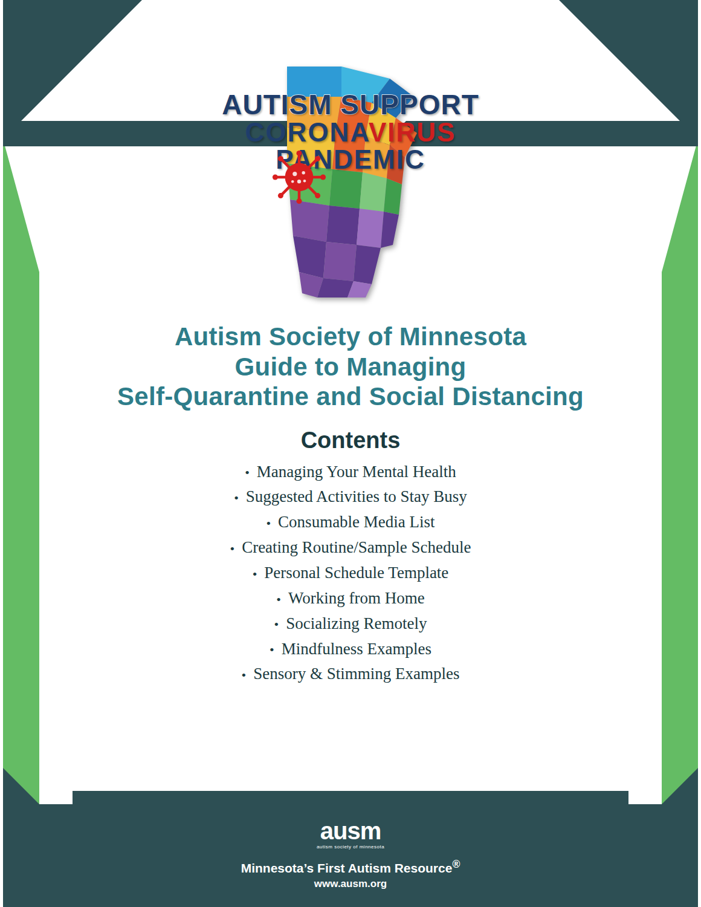ausm
autism society of minnesota
Autism Support
CORONA VIRUS
Pandemic
Autism Society of Minnesota
Guide to Managing
Self-Quarantine and Social Distancing
Contents
Managing Your Mental Health
Suggested Activities to Stay Busy
Consumable Media List
Creating Routine/Sample Schedule
Personal Schedule Template
Working from Home
Socializing Remotely
Mindfulness Examples
Sensory & Stimming Examples
ausm
autism society of minnesota
Minnesota’s First Autism Resource®
www.ausm.org